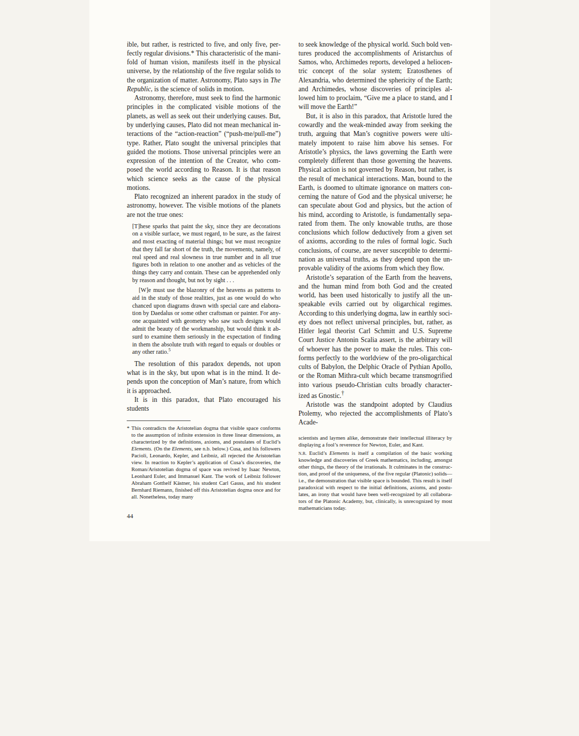ible, but rather, is restricted to five, and only five, perfectly regular divisions.* This characteristic of the manifold of human vision, manifests itself in the physical universe, by the relationship of the five regular solids to the organization of matter. Astronomy, Plato says in The Republic, is the science of solids in motion.
Astronomy, therefore, must seek to find the harmonic principles in the complicated visible motions of the planets, as well as seek out their underlying causes. But, by underlying causes, Plato did not mean mechanical interactions of the “action-reaction” (“push-me/pull-me”) type. Rather, Plato sought the universal principles that guided the motions. Those universal principles were an expression of the intention of the Creator, who composed the world according to Reason. It is that reason which science seeks as the cause of the physical motions.
Plato recognized an inherent paradox in the study of astronomy, however. The visible motions of the planets are not the true ones:
[T]hese sparks that paint the sky, since they are decorations on a visible surface, we must regard, to be sure, as the fairest and most exacting of material things; but we must recognize that they fall far short of the truth, the movements, namely, of real speed and real slowness in true number and in all true figures both in relation to one another and as vehicles of the things they carry and contain. These can be apprehended only by reason and thought, but not by sight . . .
[W]e must use the blazonry of the heavens as patterns to aid in the study of those realities, just as one would do who chanced upon diagrams drawn with special care and elaboration by Daedalus or some other craftsman or painter. For anyone acquainted with geometry who saw such designs would admit the beauty of the workmanship, but would think it absurd to examine them seriously in the expectation of finding in them the absolute truth with regard to equals or doubles or any other ratio.5
The resolution of this paradox depends, not upon what is in the sky, but upon what is in the mind. It depends upon the conception of Man’s nature, from which it is approached.
It is in this paradox, that Plato encouraged his students
* This contradicts the Aristotelian dogma that visible space conforms to the assumption of infinite extension in three linear dimensions, as characterized by the definitions, axioms, and postulates of Euclid’s Elements. (On the Elements, see n.b. below.) Cusa, and his followers Pacioli, Leonardo, Kepler, and Leibniz, all rejected the Aristotelian view. In reaction to Kepler’s application of Cusa’s discoveries, the Roman/Aristotelian dogma of space was revived by Isaac Newton, Leonhard Euler, and Immanuel Kant. The work of Leibniz follower Abraham Gotthelf Kästner, his student Carl Gauss, and his student Bernhard Riemann, finished off this Aristotelian dogma once and for all. Nonetheless, today many
to seek knowledge of the physical world. Such bold ventures produced the accomplishments of Aristarchus of Samos, who, Archimedes reports, developed a heliocentric concept of the solar system; Eratosthenes of Alexandria, who determined the sphericity of the Earth; and Archimedes, whose discoveries of principles allowed him to proclaim, “Give me a place to stand, and I will move the Earth!”
But, it is also in this paradox, that Aristotle lured the cowardly and the weak-minded away from seeking the truth, arguing that Man’s cognitive powers were ultimately impotent to raise him above his senses. For Aristotle’s physics, the laws governing the Earth were completely different than those governing the heavens. Physical action is not governed by Reason, but rather, is the result of mechanical interactions. Man, bound to the Earth, is doomed to ultimate ignorance on matters concerning the nature of God and the physical universe; he can speculate about God and physics, but the action of his mind, according to Aristotle, is fundamentally separated from them. The only knowable truths, are those conclusions which follow deductively from a given set of axioms, according to the rules of formal logic. Such conclusions, of course, are never susceptible to determination as universal truths, as they depend upon the unprovable validity of the axioms from which they flow.
Aristotle’s separation of the Earth from the heavens, and the human mind from both God and the created world, has been used historically to justify all the unspeakable evils carried out by oligarchical regimes. According to this underlying dogma, law in earthly society does not reflect universal principles, but, rather, as Hitler legal theorist Carl Schmitt and U.S. Supreme Court Justice Antonin Scalia assert, is the arbitrary will of whoever has the power to make the rules. This conforms perfectly to the worldview of the pro-oligarchical cults of Babylon, the Delphic Oracle of Pythian Apollo, or the Roman Mithra-cult which became transmogrified into various pseudo-Christian cults broadly characterized as Gnostic.†
Aristotle was the standpoint adopted by Claudius Ptolemy, who rejected the accomplishments of Plato’s Acade-
scientists and laymen alike, demonstrate their intellectual illiteracy by displaying a fool’s reverence for Newton, Euler, and Kant.
n.b. Euclid’s Elements is itself a compilation of the basic working knowledge and discoveries of Greek mathematics, including, amongst other things, the theory of the irrationals. It culminates in the construction, and proof of the uniqueness, of the five regular (Platonic) solids—i.e., the demonstration that visible space is bounded. This result is itself paradoxical with respect to the initial definitions, axioms, and postulates, an irony that would have been well-recognized by all collaborators of the Platonic Academy, but, clinically, is unrecognized by most mathematicians today.
44